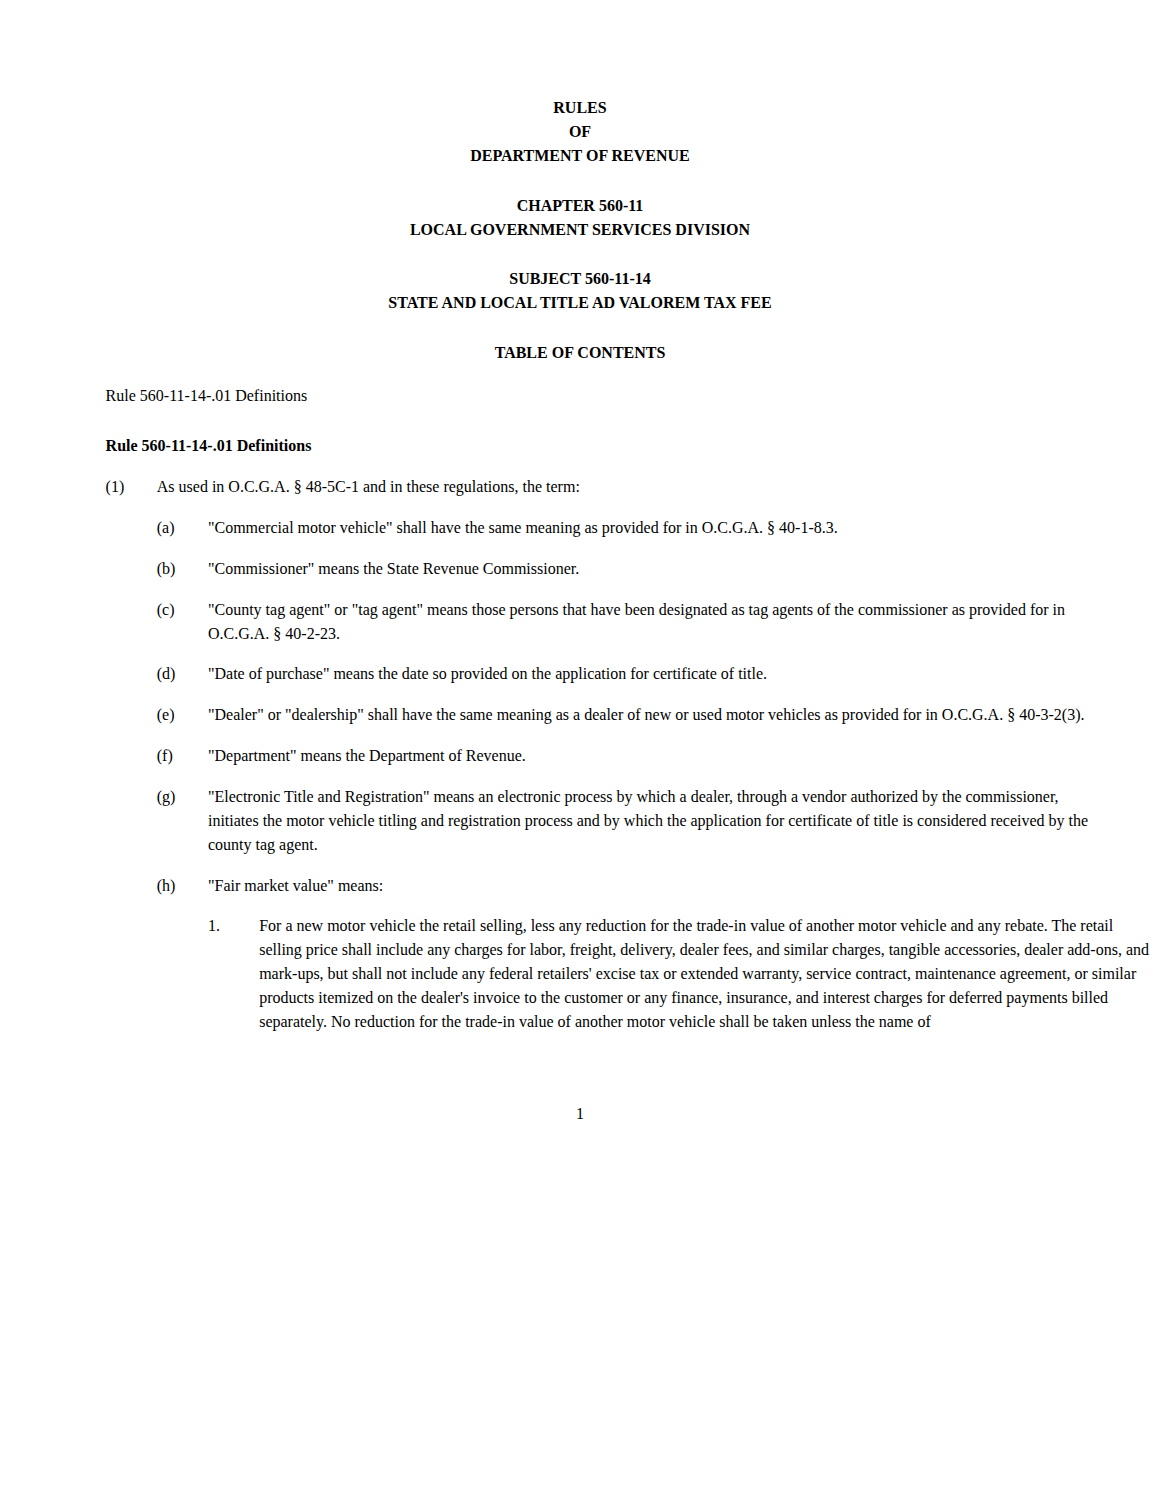RULES
OF
DEPARTMENT OF REVENUE
CHAPTER 560-11
LOCAL GOVERNMENT SERVICES DIVISION
SUBJECT 560-11-14
STATE AND LOCAL TITLE AD VALOREM TAX FEE
TABLE OF CONTENTS
Rule 560-11-14-.01 Definitions
Rule 560-11-14-.01 Definitions
| (1) | As used in O.C.G.A. § 48-5C-1 and in these regulations, the term: |
| (a) | "Commercial motor vehicle" shall have the same meaning as provided for in O.C.G.A. § 40-1-8.3. |
| (b) | "Commissioner" means the State Revenue Commissioner. |
| (c) | "County tag agent" or "tag agent" means those persons that have been designated as tag agents of the commissioner as provided for in O.C.G.A. § 40-2-23. |
| (d) | "Date of purchase" means the date so provided on the application for certificate of title. |
| (e) | "Dealer" or "dealership" shall have the same meaning as a dealer of new or used motor vehicles as provided for in O.C.G.A. § 40-3-2(3). |
| (f) | "Department" means the Department of Revenue. |
| (g) | "Electronic Title and Registration" means an electronic process by which a dealer, through a vendor authorized by the commissioner, initiates the motor vehicle titling and registration process and by which the application for certificate of title is considered received by the county tag agent. |
| (h) | "Fair market value" means: |
| 1. | For a new motor vehicle the retail selling, less any reduction for the trade-in value of another motor vehicle and any rebate. The retail selling price shall include any charges for labor, freight, delivery, dealer fees, and similar charges, tangible accessories, dealer add-ons, and mark-ups, but shall not include any federal retailers' excise tax or extended warranty, service contract, maintenance agreement, or similar products itemized on the dealer's invoice to the customer or any finance, insurance, and interest charges for deferred payments billed separately. No reduction for the trade-in value of another motor vehicle shall be taken unless the name of |
1